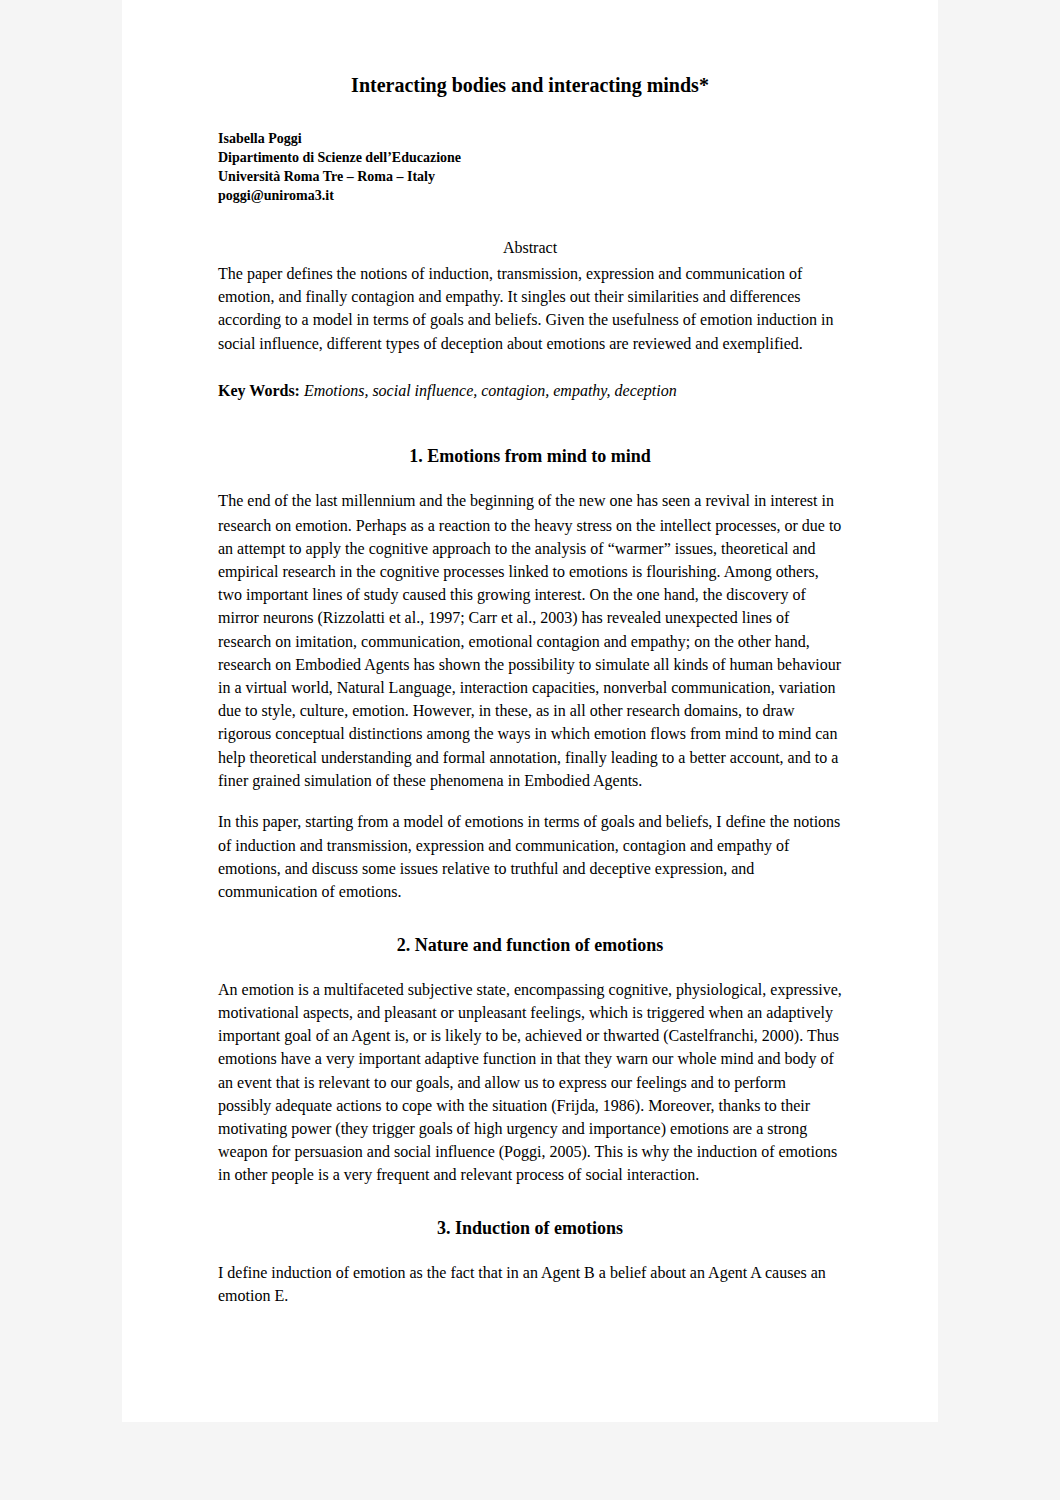Interacting bodies and interacting minds*
Isabella Poggi
Dipartimento di Scienze dell’Educazione
Università Roma Tre – Roma – Italy
poggi@uniroma3.it
Abstract
The paper defines the notions of induction, transmission, expression and communication of emotion, and finally contagion and empathy. It singles out their similarities and differences according to a model in terms of goals and beliefs. Given the usefulness of emotion induction in social influence, different types of deception about emotions are reviewed and exemplified.
Key Words: Emotions, social influence, contagion, empathy, deception
1. Emotions from mind to mind
The end of the last millennium and the beginning of the new one has seen a revival in interest in research on emotion. Perhaps as a reaction to the heavy stress on the intellect processes, or due to an attempt to apply the cognitive approach to the analysis of “warmer” issues, theoretical and empirical research in the cognitive processes linked to emotions is flourishing. Among others, two important lines of study caused this growing interest. On the one hand, the discovery of mirror neurons (Rizzolatti et al., 1997; Carr et al., 2003) has revealed unexpected lines of research on imitation, communication, emotional contagion and empathy; on the other hand, research on Embodied Agents has shown the possibility to simulate all kinds of human behaviour in a virtual world, Natural Language, interaction capacities, nonverbal communication, variation due to style, culture, emotion. However, in these, as in all other research domains, to draw rigorous conceptual distinctions among the ways in which emotion flows from mind to mind can help theoretical understanding and formal annotation, finally leading to a better account, and to a finer grained simulation of these phenomena in Embodied Agents.
In this paper, starting from a model of emotions in terms of goals and beliefs, I define the notions of induction and transmission, expression and communication, contagion and empathy of emotions, and discuss some issues relative to truthful and deceptive expression, and communication of emotions.
2. Nature and function of emotions
An emotion is a multifaceted subjective state, encompassing cognitive, physiological, expressive, motivational aspects, and pleasant or unpleasant feelings, which is triggered when an adaptively important goal of an Agent is, or is likely to be, achieved or thwarted (Castelfranchi, 2000). Thus emotions have a very important adaptive function in that they warn our whole mind and body of an event that is relevant to our goals, and allow us to express our feelings and to perform possibly adequate actions to cope with the situation (Frijda, 1986). Moreover, thanks to their motivating power (they trigger goals of high urgency and importance) emotions are a strong weapon for persuasion and social influence (Poggi, 2005). This is why the induction of emotions in other people is a very frequent and relevant process of social interaction.
3. Induction of emotions
I define induction of emotion as the fact that in an Agent B a belief about an Agent A causes an emotion E.